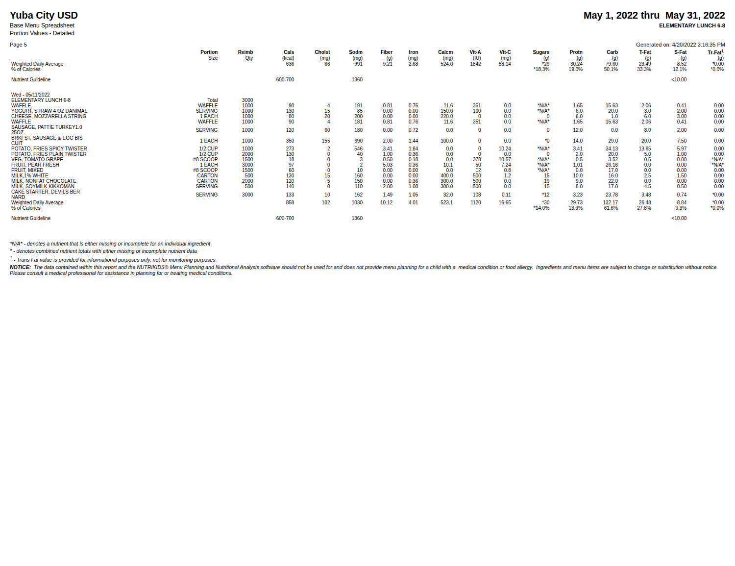Yuba City USD
May 1, 2022 thru May 31, 2022
Base Menu Spreadsheet
ELEMENTARY LUNCH 6-8
Portion Values - Detailed
Page 5
Generated on: 4/20/2022 3:16:35 PM
| | Portion | Reimb | Cals | Cholst | Sodm | Fiber | Iron | Calcm | Vit-A | Vit-C | Sugars | Protn | Carb | T-Fat | S-Fat | Tr-Fat 1 |
| --- | --- | --- | --- | --- | --- | --- | --- | --- | --- | --- | --- | --- | --- | --- | --- | --- |
| | Size | Qty | (kcal) | (mg) | (mg) | (g) | (mg) | (mg) | (IU) | (mg) | (g) | (g) | (g) | (g) | (g) | (g) |
| Weighted Daily Average | | | 636 | 66 | 991 | 9.21 | 2.68 | 524.0 | 1842 | 88.14 | *29 | 30.24 | 79.60 | 23.49 | 8.52 | *0.00 |
| % of Calories | | | | | | | | | | | *18.3% | 19.0% | 50.1% | 33.3% | 12.1% | *0.0% |
| Nutrient Guideline | | | 600-700 | | 1360 | | | | | | | | | | <10.00 | |
| Wed - 05/11/2022 | | | | | | | | | | | | | | | | |
| ELEMENTARY LUNCH 6-8 | Total | 3000 | | | | | | | | | | | | | | |
| WAFFLE | WAFFLE | 1000 | 90 | 4 | 181 | 0.81 | 0.76 | 11.6 | 351 | 0.0 | *N/A* | 1.65 | 15.63 | 2.06 | 0.41 | 0.00 |
| YOGURT, STRAW 4 OZ DANIMAL | SERVING | 1000 | 130 | 15 | 85 | 0.00 | 0.00 | 150.0 | 100 | 0.0 | *N/A* | 6.0 | 20.0 | 3.0 | 2.00 | 0.00 |
| CHEESE, MOZZARELLA STRING | 1 EACH | 1000 | 80 | 20 | 200 | 0.00 | 0.00 | 220.0 | 0 | 0.0 | 0 | 6.0 | 1.0 | 6.0 | 3.00 | 0.00 |
| WAFFLE | WAFFLE | 1000 | 90 | 4 | 181 | 0.81 | 0.76 | 11.6 | 351 | 0.0 | *N/A* | 1.65 | 15.63 | 2.06 | 0.41 | 0.00 |
| SAUSAGE, PATTIE TURKEY1.0 25OZ. | SERVING | 1000 | 120 | 60 | 180 | 0.00 | 0.72 | 0.0 | 0 | 0.0 | 0 | 12.0 | 0.0 | 8.0 | 2.00 | 0.00 |
| BRKFST, SAUSAGE & EGG BIS CUIT | 1 EACH | 1000 | 350 | 155 | 690 | 2.00 | 1.44 | 100.0 | 0 | 0.0 | *0 | 14.0 | 29.0 | 20.0 | 7.50 | 0.00 |
| POTATO, FRIES SPICY TWISTER | 1/2 CUP | 1000 | 273 | 2 | 546 | 3.41 | 1.84 | 0.0 | 0 | 10.24 | *N/A* | 3.41 | 34.13 | 13.65 | 5.97 | 0.00 |
| POTATO, FRIES PLAIN TWISTER | 1/2 CUP | 2000 | 130 | 0 | 40 | 1.00 | 0.36 | 0.0 | 0 | 0.0 | 0 | 2.0 | 20.0 | 5.0 | 1.00 | 0.00 |
| VEG, TOMATO GRAPE | #8 SCOOP | 1500 | 18 | 0 | 3 | 0.50 | 0.18 | 0.0 | 378 | 10.57 | *N/A* | 0.5 | 3.52 | 0.5 | 0.00 | *N/A* |
| FRUIT, PEAR FRESH | 1 EACH | 3000 | 97 | 0 | 2 | 5.03 | 0.36 | 10.1 | 50 | 7.24 | *N/A* | 1.01 | 26.16 | 0.0 | 0.00 | *N/A* |
| FRUIT, MIXED | #8 SCOOP | 1500 | 60 | 0 | 10 | 0.00 | 0.00 | 0.0 | 12 | 0.8 | *N/A* | 0.0 | 17.0 | 0.0 | 0.00 | 0.00 |
| MILK,1% WHITE | CARTON | 500 | 130 | 15 | 160 | 0.00 | 0.00 | 400.0 | 500 | 1.2 | 15 | 10.0 | 16.0 | 2.5 | 1.50 | 0.00 |
| MILK, NONFAT CHOCOLATE | CARTON | 2000 | 120 | 5 | 150 | 0.00 | 0.36 | 300.0 | 500 | 0.0 | 19 | 9.0 | 22.0 | 0.0 | 0.00 | 0.00 |
| MILK, SOYMILK KIKKOMAN | SERVING | 500 | 140 | 0 | 110 | 2.00 | 1.08 | 300.0 | 500 | 0.0 | 15 | 8.0 | 17.0 | 4.5 | 0.50 | 0.00 |
| CAKE STARTER, DEVILS BER NARD | SERVING | 3000 | 133 | 10 | 162 | 1.49 | 1.05 | 32.0 | 108 | 0.11 | *12 | 3.23 | 23.78 | 3.48 | 0.74 | *0.00 |
| Weighted Daily Average | | | 858 | 102 | 1030 | 10.12 | 4.01 | 523.1 | 1120 | 16.65 | *30 | 29.73 | 132.17 | 26.48 | 8.84 | *0.00 |
| % of Calories | | | | | | | | | | | *14.0% | 13.9% | 61.6% | 27.8% | 9.3% | *0.0% |
| Nutrient Guideline | | | 600-700 | | 1360 | | | | | | | | | | <10.00 | |
*N/A* - denotes a nutrient that is either missing or incomplete for an individual ingredient
* - denotes combined nutrient totals with either missing or incomplete nutrient data
1 - Trans Fat value is provided for informational purposes only, not for monitoring purposes.
NOTICE: The data contained within this report and the NUTRIKIDS® Menu Planning and Nutritional Analysis software should not be used for and does not provide menu planning for a child with a medical condition or food allergy. Ingredients and menu items are subject to change or substitution without notice. Please consult a medical professional for assistance in planning for or treating medical conditions.